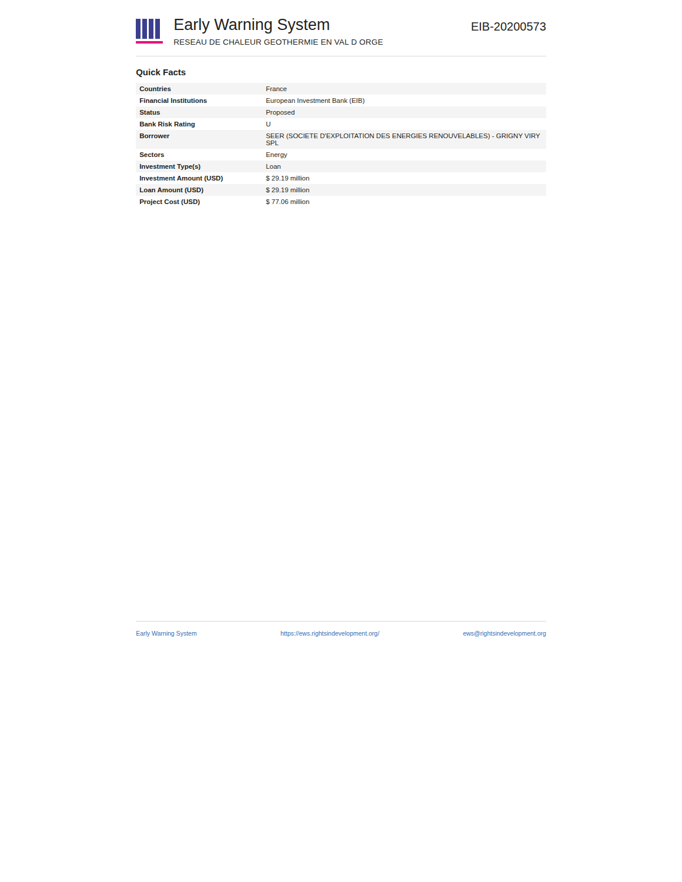Early Warning System
RESEAU DE CHALEUR GEOTHERMIE EN VAL D ORGE
EIB-20200573
Quick Facts
| Countries | France |
| Financial Institutions | European Investment Bank (EIB) |
| Status | Proposed |
| Bank Risk Rating | U |
| Borrower | SEER (SOCIETE D'EXPLOITATION DES ENERGIES RENOUVELABLES) - GRIGNY VIRY SPL |
| Sectors | Energy |
| Investment Type(s) | Loan |
| Investment Amount (USD) | $ 29.19 million |
| Loan Amount (USD) | $ 29.19 million |
| Project Cost (USD) | $ 77.06 million |
Early Warning System
https://ews.rightsindevelopment.org/
ews@rightsindevelopment.org